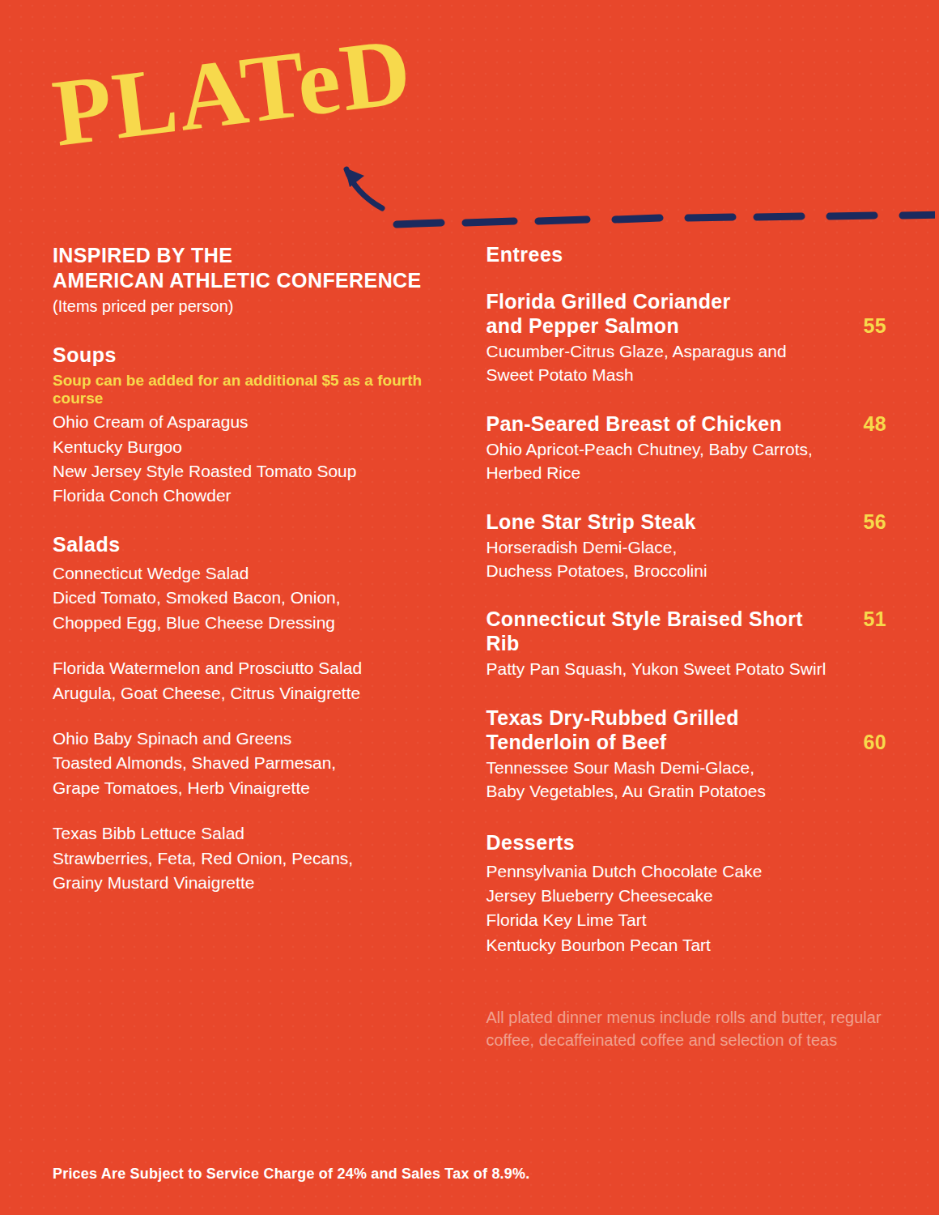PLATeD
Inspired by the
American Athletic Conference
(Items priced per person)
Soups
Soup can be added for an additional $5 as a fourth course
Ohio Cream of Asparagus
Kentucky Burgoo
New Jersey Style Roasted Tomato Soup
Florida Conch Chowder
Salads
Connecticut Wedge Salad Diced Tomato, Smoked Bacon, Onion,
Chopped Egg, Blue Cheese Dressing
Florida Watermelon and Prosciutto Salad Arugula, Goat Cheese, Citrus Vinaigrette
Ohio Baby Spinach and Greens Toasted Almonds, Shaved Parmesan,
Grape Tomatoes, Herb Vinaigrette
Texas Bibb Lettuce Salad Strawberries, Feta, Red Onion, Pecans,
Grainy Mustard Vinaigrette
Entrees
Florida Grilled Coriander
and Pepper Salmon 55
Cucumber-Citrus Glaze, Asparagus and
Sweet Potato Mash
Pan-Seared Breast of Chicken 48
Ohio Apricot-Peach Chutney, Baby Carrots,
Herbed Rice
Lone Star Strip Steak 56
Horseradish Demi-Glace,
Duchess Potatoes, Broccolini
Connecticut Style Braised Short Rib 51
Patty Pan Squash, Yukon Sweet Potato Swirl
Texas Dry-Rubbed Grilled
Tenderloin of Beef 60
Tennessee Sour Mash Demi-Glace,
Baby Vegetables, Au Gratin Potatoes
Desserts
Pennsylvania Dutch Chocolate Cake
Jersey Blueberry Cheesecake
Florida Key Lime Tart
Kentucky Bourbon Pecan Tart
All plated dinner menus include rolls and butter, regular coffee, decaffeinated coffee and selection of teas
Prices Are Subject to Service Charge of 24% and Sales Tax of 8.9%.